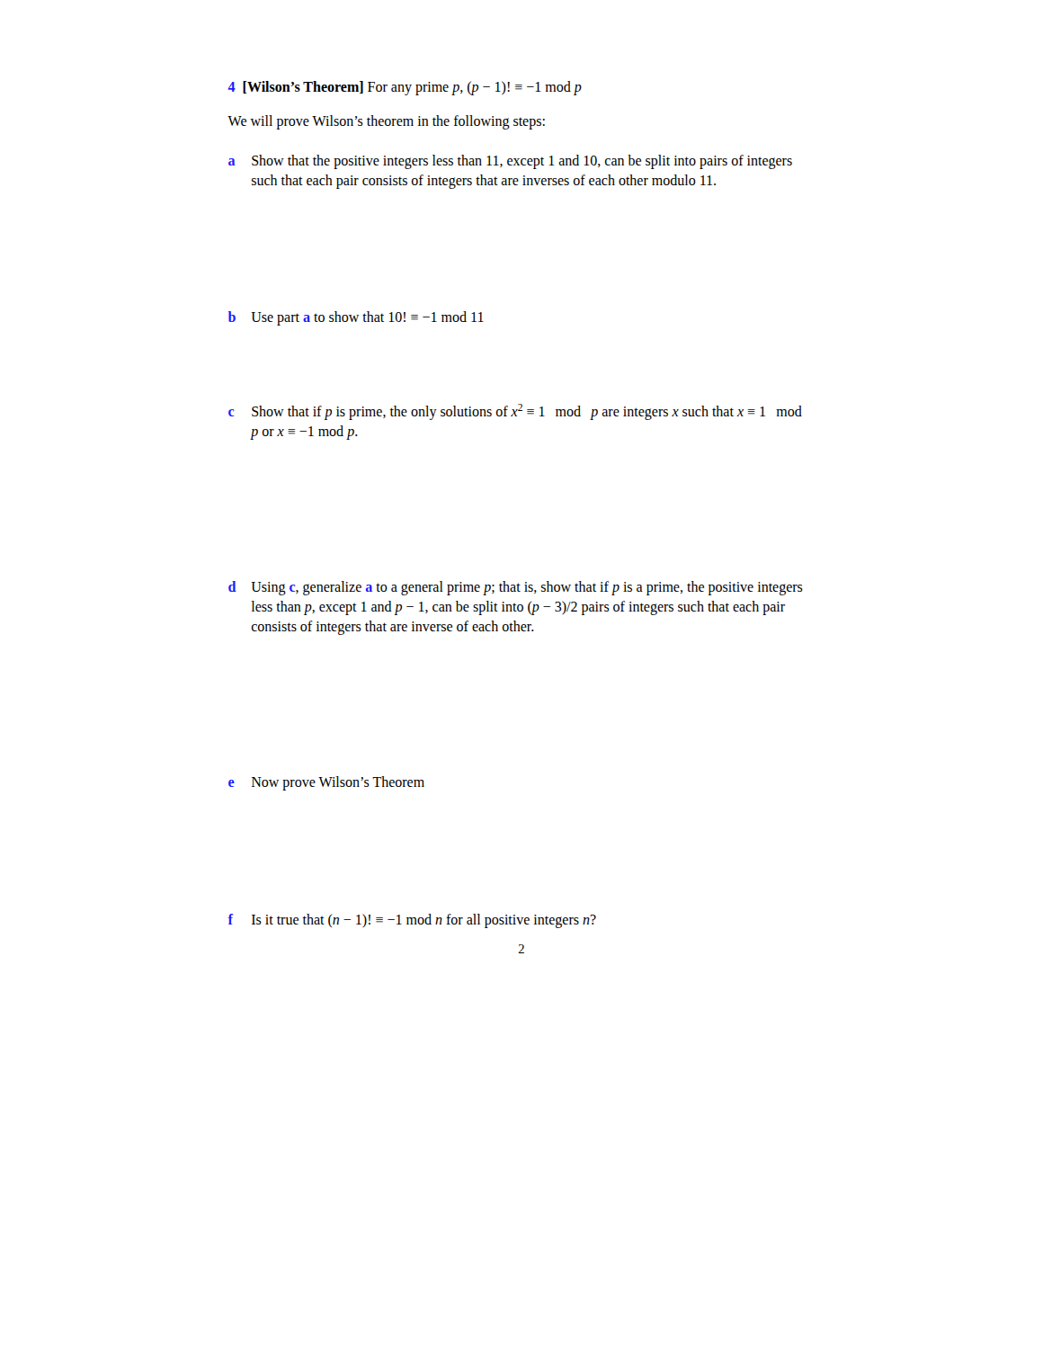4 [Wilson’s Theorem] For any prime p, (p − 1)! ≡ −1 mod p
We will prove Wilson’s theorem in the following steps:
a Show that the positive integers less than 11, except 1 and 10, can be split into pairs of integers such that each pair consists of integers that are inverses of each other modulo 11.
b Use part a to show that 10! ≡ −1 mod 11
c Show that if p is prime, the only solutions of x2 ≡ 1 mod p are integers x such that x ≡ 1 mod p or x ≡ −1 mod p.
d Using c, generalize a to a general prime p; that is, show that if p is a prime, the positive integers less than p, except 1 and p − 1, can be split into (p − 3)/2 pairs of integers such that each pair consists of integers that are inverse of each other.
e Now prove Wilson’s Theorem
f Is it true that (n − 1)! ≡ −1 mod n for all positive integers n?
2